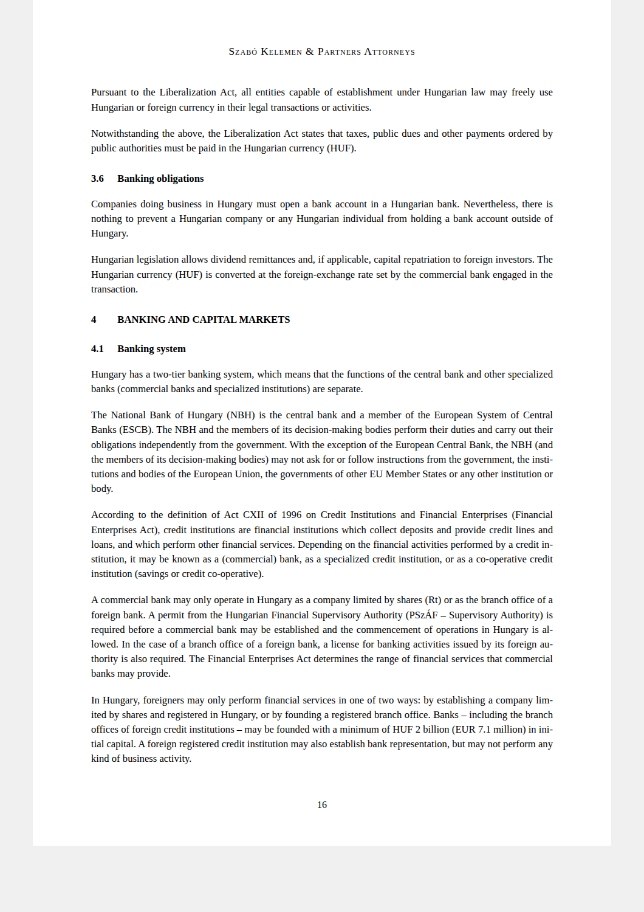Szabó Kelemen & Partners Attorneys
Pursuant to the Liberalization Act, all entities capable of establishment under Hungarian law may freely use Hungarian or foreign currency in their legal transactions or activities.
Notwithstanding the above, the Liberalization Act states that taxes, public dues and other payments ordered by public authorities must be paid in the Hungarian currency (HUF).
3.6 Banking obligations
Companies doing business in Hungary must open a bank account in a Hungarian bank. Nevertheless, there is nothing to prevent a Hungarian company or any Hungarian individual from holding a bank account outside of Hungary.
Hungarian legislation allows dividend remittances and, if applicable, capital repatriation to foreign investors. The Hungarian currency (HUF) is converted at the foreign-exchange rate set by the commercial bank engaged in the transaction.
4 Banking and Capital Markets
4.1 Banking system
Hungary has a two-tier banking system, which means that the functions of the central bank and other specialized banks (commercial banks and specialized institutions) are separate.
The National Bank of Hungary (NBH) is the central bank and a member of the European System of Central Banks (ESCB). The NBH and the members of its decision-making bodies perform their duties and carry out their obligations independently from the government. With the exception of the European Central Bank, the NBH (and the members of its decision-making bodies) may not ask for or follow instructions from the government, the institutions and bodies of the European Union, the governments of other EU Member States or any other institution or body.
According to the definition of Act CXII of 1996 on Credit Institutions and Financial Enterprises (Financial Enterprises Act), credit institutions are financial institutions which collect deposits and provide credit lines and loans, and which perform other financial services. Depending on the financial activities performed by a credit institution, it may be known as a (commercial) bank, as a specialized credit institution, or as a co-operative credit institution (savings or credit co-operative).
A commercial bank may only operate in Hungary as a company limited by shares (Rt) or as the branch office of a foreign bank. A permit from the Hungarian Financial Supervisory Authority (PSzÁF – Supervisory Authority) is required before a commercial bank may be established and the commencement of operations in Hungary is allowed. In the case of a branch office of a foreign bank, a license for banking activities issued by its foreign authority is also required. The Financial Enterprises Act determines the range of financial services that commercial banks may provide.
In Hungary, foreigners may only perform financial services in one of two ways: by establishing a company limited by shares and registered in Hungary, or by founding a registered branch office. Banks – including the branch offices of foreign credit institutions – may be founded with a minimum of HUF 2 billion (EUR 7.1 million) in initial capital. A foreign registered credit institution may also establish bank representation, but may not perform any kind of business activity.
16